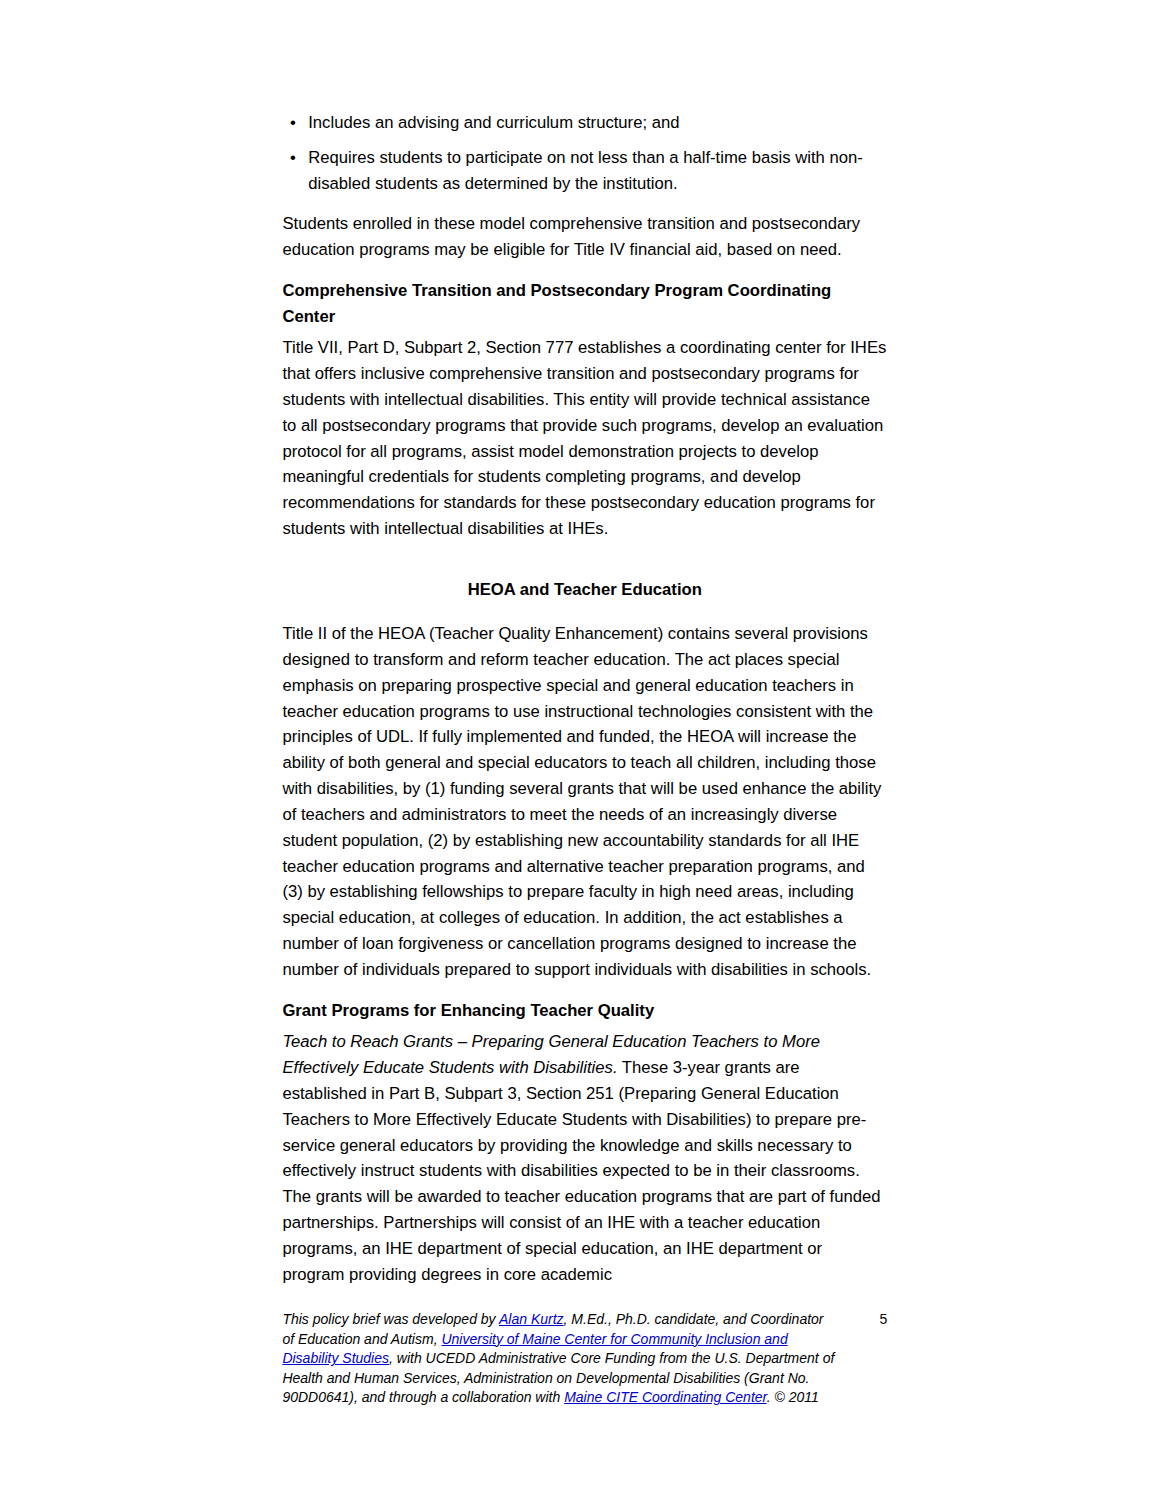Includes an advising and curriculum structure; and
Requires students to participate on not less than a half-time basis with non-disabled students as determined by the institution.
Students enrolled in these model comprehensive transition and postsecondary education programs may be eligible for Title IV financial aid, based on need.
Comprehensive Transition and Postsecondary Program Coordinating Center
Title VII, Part D, Subpart 2, Section 777 establishes a coordinating center for IHEs that offers inclusive comprehensive transition and postsecondary programs for students with intellectual disabilities. This entity will provide technical assistance to all postsecondary programs that provide such programs, develop an evaluation protocol for all programs, assist model demonstration projects to develop meaningful credentials for students completing programs, and develop recommendations for standards for these postsecondary education programs for students with intellectual disabilities at IHEs.
HEOA and Teacher Education
Title II of the HEOA (Teacher Quality Enhancement) contains several provisions designed to transform and reform teacher education. The act places special emphasis on preparing prospective special and general education teachers in teacher education programs to use instructional technologies consistent with the principles of UDL. If fully implemented and funded, the HEOA will increase the ability of both general and special educators to teach all children, including those with disabilities, by (1) funding several grants that will be used enhance the ability of teachers and administrators to meet the needs of an increasingly diverse student population, (2) by establishing new accountability standards for all IHE teacher education programs and alternative teacher preparation programs, and (3) by establishing fellowships to prepare faculty in high need areas, including special education, at colleges of education. In addition, the act establishes a number of loan forgiveness or cancellation programs designed to increase the number of individuals prepared to support individuals with disabilities in schools.
Grant Programs for Enhancing Teacher Quality
Teach to Reach Grants – Preparing General Education Teachers to More Effectively Educate Students with Disabilities. These 3-year grants are established in Part B, Subpart 3, Section 251 (Preparing General Education Teachers to More Effectively Educate Students with Disabilities) to prepare pre-service general educators by providing the knowledge and skills necessary to effectively instruct students with disabilities expected to be in their classrooms. The grants will be awarded to teacher education programs that are part of funded partnerships. Partnerships will consist of an IHE with a teacher education programs, an IHE department of special education, an IHE department or program providing degrees in core academic
5 This policy brief was developed by Alan Kurtz, M.Ed., Ph.D. candidate, and Coordinator of Education and Autism, University of Maine Center for Community Inclusion and Disability Studies, with UCEDD Administrative Core Funding from the U.S. Department of Health and Human Services, Administration on Developmental Disabilities (Grant No. 90DD0641), and through a collaboration with Maine CITE Coordinating Center. © 2011